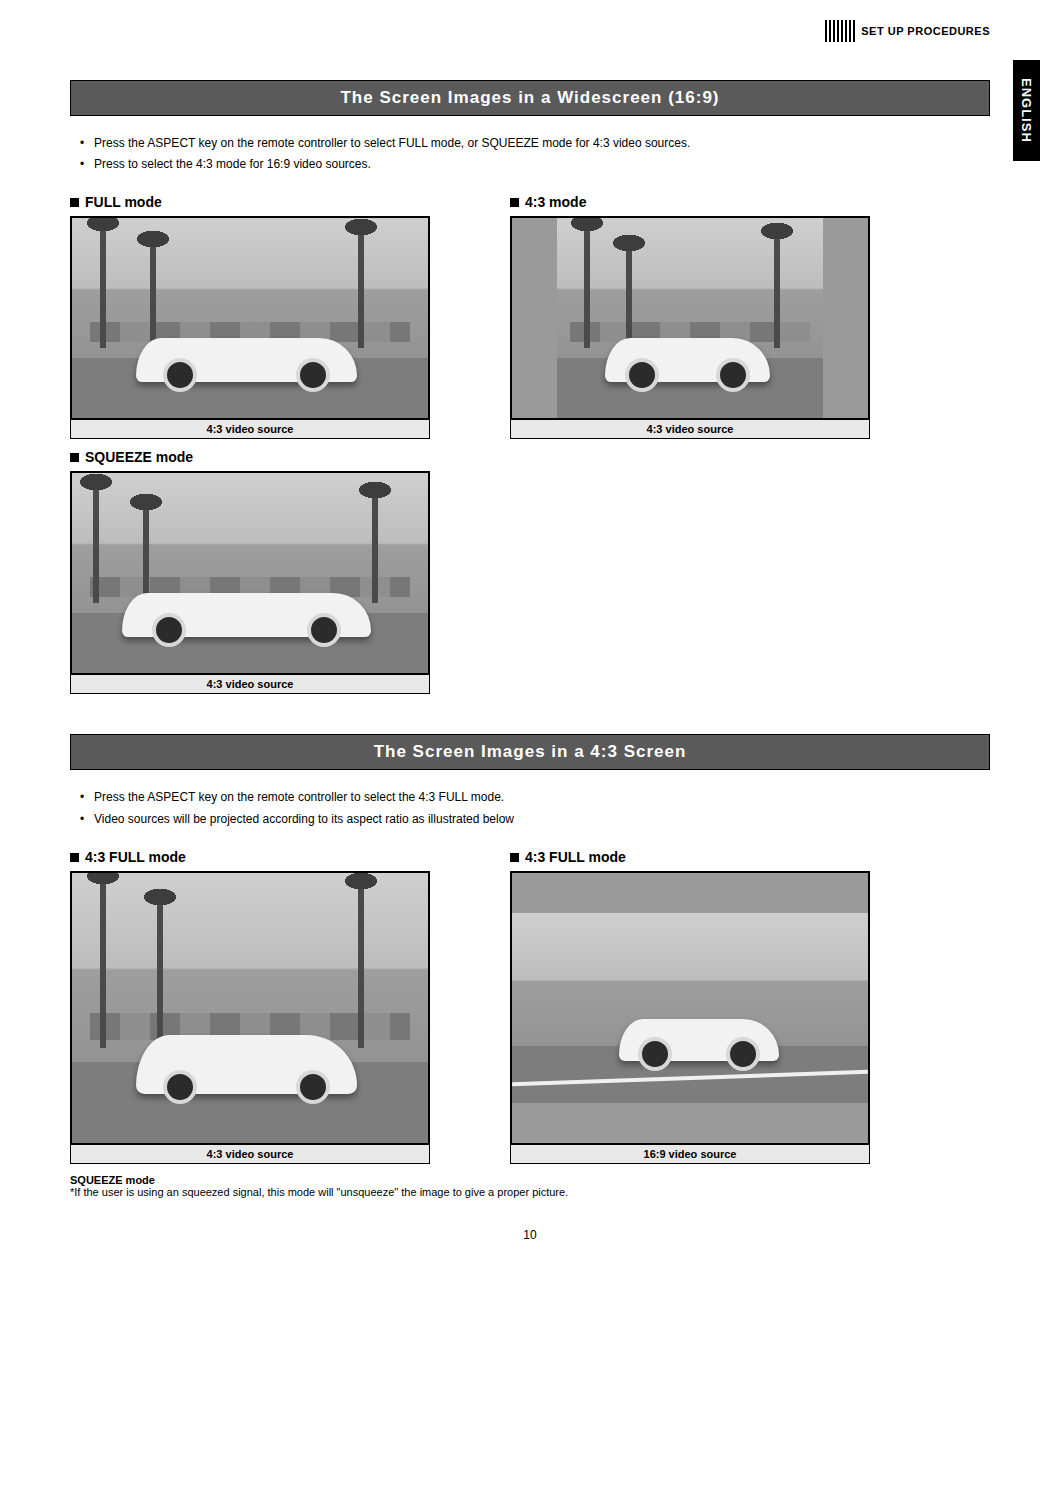SET UP PROCEDURES
ENGLISH
The Screen Images in a Widescreen (16:9)
•Press the ASPECT key on the remote controller to select FULL mode, or SQUEEZE mode for 4:3 video sources.
•Press to select the 4:3 mode for 16:9 video sources.
FULL mode
4:3 video source
4:3 mode
4:3 video source
SQUEEZE mode
4:3 video source
The Screen Images in a 4:3 Screen
•Press the ASPECT key on the remote controller to select the 4:3 FULL mode.
•Video sources will be projected according to its aspect ratio as illustrated below
4:3 FULL mode
4:3 video source
4:3 FULL mode
16:9 video source
SQUEEZE mode
*If the user is using an squeezed signal, this mode will "unsqueeze" the image to give a proper picture.
10